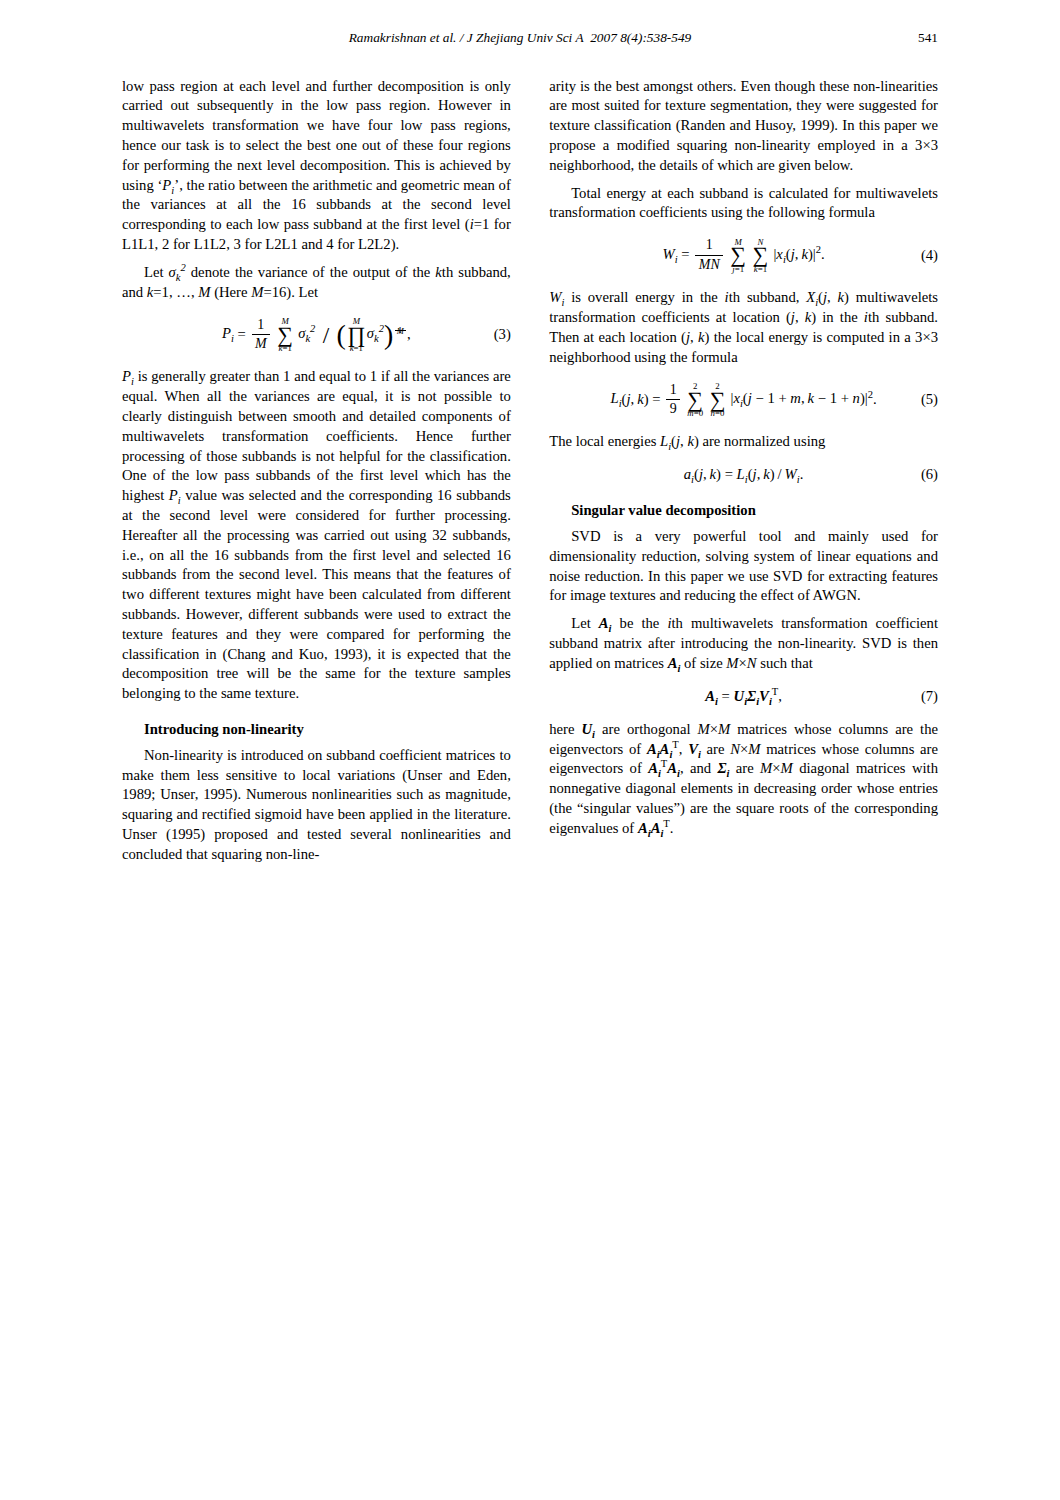Ramakrishnan et al. / J Zhejiang Univ Sci A 2007 8(4):538-549 541
low pass region at each level and further decomposition is only carried out subsequently in the low pass region. However in multiwavelets transformation we have four low pass regions, hence our task is to select the best one out of these four regions for performing the next level decomposition. This is achieved by using ‘Pi’, the ratio between the arithmetic and geometric mean of the variances at all the 16 subbands at the second level corresponding to each low pass subband at the first level (i=1 for L1L1, 2 for L1L2, 3 for L2L1 and 4 for L2L2).
Let σk2 denote the variance of the output of the kth subband, and k=1, …, M (Here M=16). Let
Pi = 1 M M∑k=1 σk2 / (M∏k=1 σk2)1 M, (3)
Pi is generally greater than 1 and equal to 1 if all the variances are equal. When all the variances are equal, it is not possible to clearly distinguish between smooth and detailed components of multiwavelets transformation coefficients. Hence further processing of those subbands is not helpful for the classification. One of the low pass subbands of the first level which has the highest Pi value was selected and the corresponding 16 subbands at the second level were considered for further processing. Hereafter all the processing was carried out using 32 subbands, i.e., on all the 16 subbands from the first level and selected 16 subbands from the second level. This means that the features of two different textures might have been calculated from different subbands. However, different subbands were used to extract the texture features and they were compared for performing the classification in (Chang and Kuo, 1993), it is expected that the decomposition tree will be the same for the texture samples belonging to the same texture.
Introducing non-linearity
Non-linearity is introduced on subband coefficient matrices to make them less sensitive to local variations (Unser and Eden, 1989; Unser, 1995). Numerous nonlinearities such as magnitude, squaring and rectified sigmoid have been applied in the literature. Unser (1995) proposed and tested several nonlinearities and concluded that squaring non-line-
arity is the best amongst others. Even though these non-linearities are most suited for texture segmentation, they were suggested for texture classification (Randen and Husoy, 1999). In this paper we propose a modified squaring non-linearity employed in a 3×3 neighborhood, the details of which are given below.
Total energy at each subband is calculated for multiwavelets transformation coefficients using the following formula
Wi = 1 MN M∑j=1 N∑k=1 |xi(j, k)|2. (4)
Wi is overall energy in the ith subband, Xi(j, k) multiwavelets transformation coefficients at location (j, k) in the ith subband. Then at each location (j, k) the local energy is computed in a 3×3 neighborhood using the formula
Li(j, k) = 19 2∑m=0 2∑n=0 |xi(j − 1 + m, k − 1 + n)|2. (5)
The local energies Li(j, k) are normalized using
ai(j, k) = Li(j, k) / Wi. (6)
Singular value decomposition
SVD is a very powerful tool and mainly used for dimensionality reduction, solving system of linear equations and noise reduction. In this paper we use SVD for extracting features for image textures and reducing the effect of AWGN.
Let Ai be the ith multiwavelets transformation coefficient subband matrix after introducing the non-linearity. SVD is then applied on matrices Ai of size M×N such that
Ai = Ui Σi ViT, (7)
here Ui are orthogonal M×M matrices whose columns are the eigenvectors of Ai AiT, Vi are N×M matrices whose columns are eigenvectors of AiTAi, and Σi are M×M diagonal matrices with nonnegative diagonal elements in decreasing order whose entries (the “singular values”) are the square roots of the corresponding eigenvalues of Ai AiT.